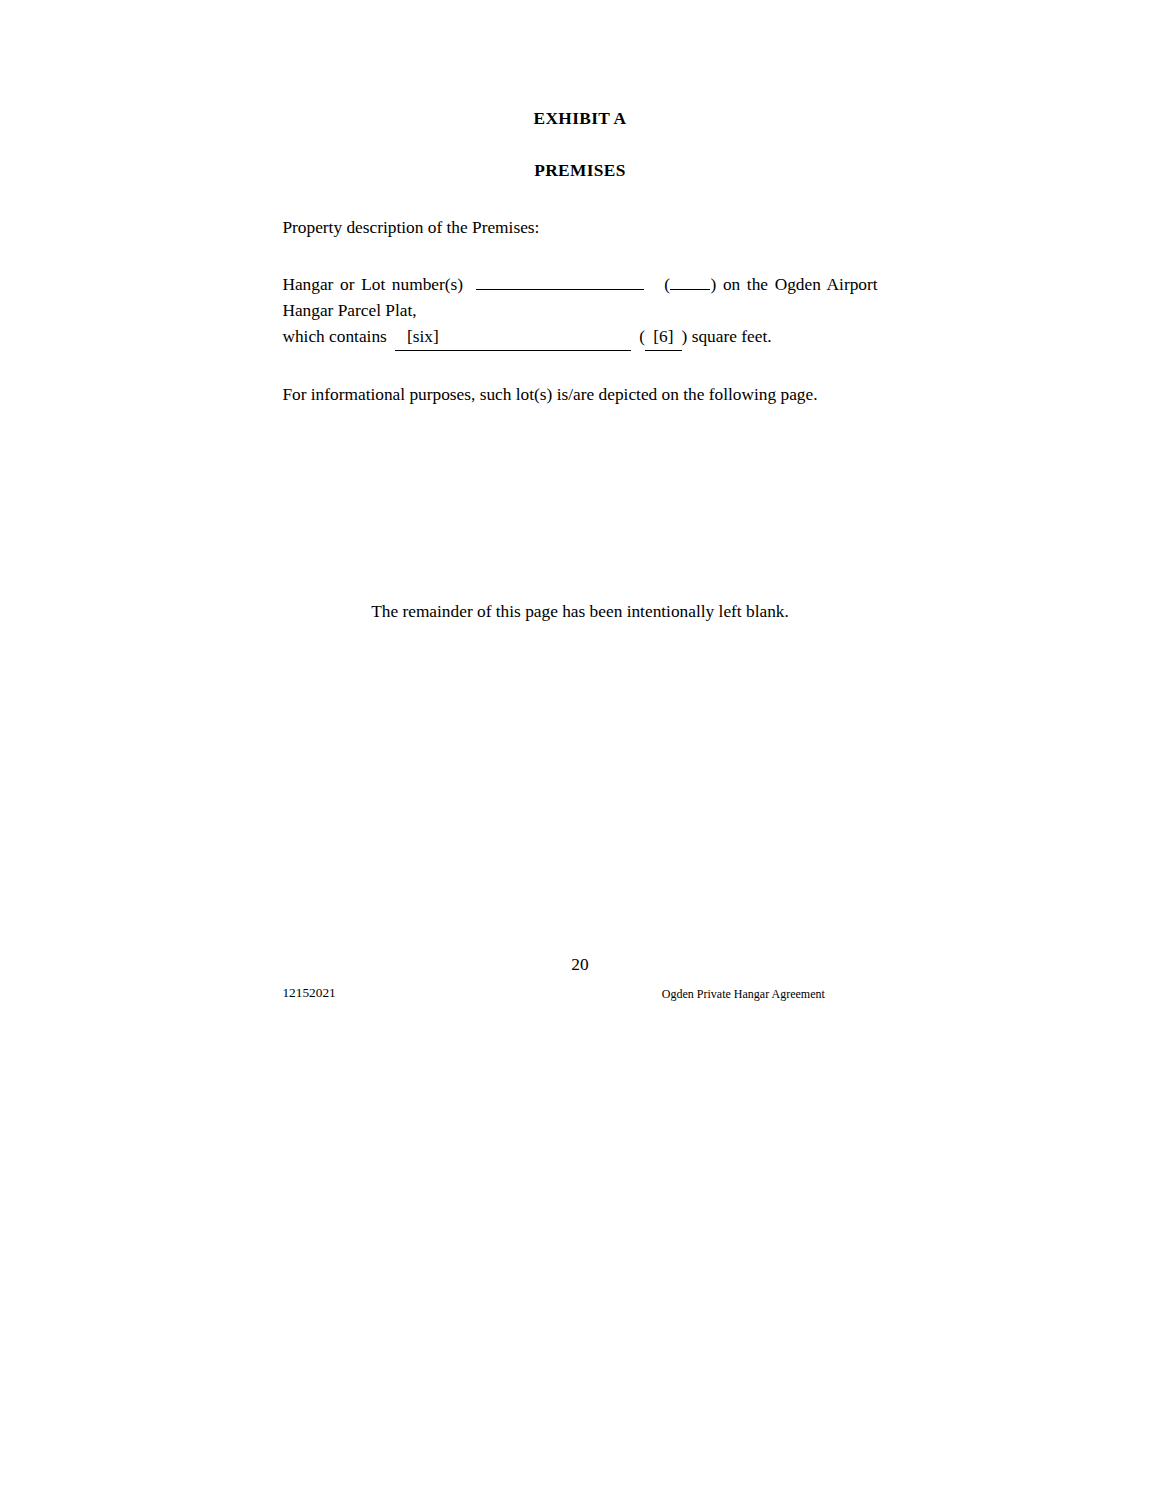EXHIBIT A
PREMISES
Property description of the Premises:
Hangar or Lot number(s) ( ) on the Ogden Airport Hangar Parcel Plat,
which contains [six] ([6]) square feet.
For informational purposes, such lot(s) is/are depicted on the following page.
The remainder of this page has been intentionally left blank.
20
12152021
Ogden Private Hangar Agreement